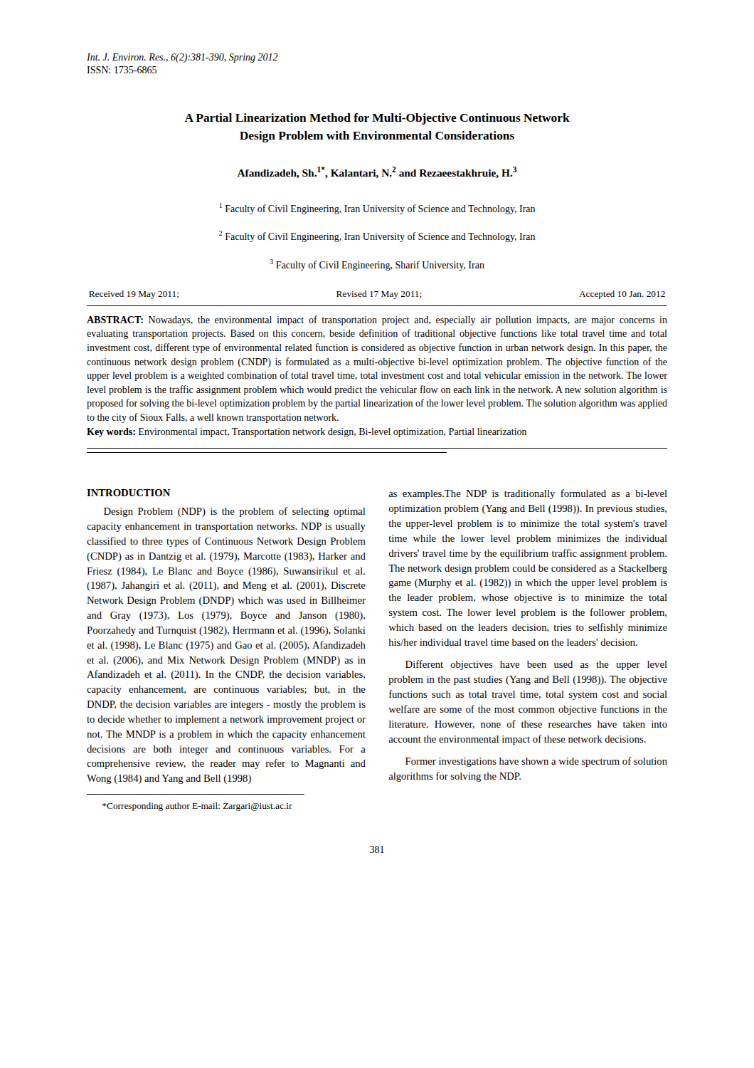Int. J. Environ. Res., 6(2):381-390, Spring 2012
ISSN: 1735-6865
A Partial Linearization Method for Multi-Objective Continuous Network
Design Problem with Environmental Considerations
Afandizadeh, Sh.1*, Kalantari, N.2 and Rezaeestakhruie, H.3
1 Faculty of Civil Engineering, Iran University of Science and Technology, Iran
2 Faculty of Civil Engineering, Iran University of Science and Technology, Iran
3 Faculty of Civil Engineering, Sharif University, Iran
Received 19 May 2011; Revised 17 May 2011; Accepted 10 Jan. 2012
ABSTRACT: Nowadays, the environmental impact of transportation project and, especially air pollution impacts, are major concerns in evaluating transportation projects. Based on this concern, beside definition of traditional objective functions like total travel time and total investment cost, different type of environmental related function is considered as objective function in urban network design. In this paper, the continuous network design problem (CNDP) is formulated as a multi-objective bi-level optimization problem. The objective function of the upper level problem is a weighted combination of total travel time, total investment cost and total vehicular emission in the network. The lower level problem is the traffic assignment problem which would predict the vehicular flow on each link in the network. A new solution algorithm is proposed for solving the bi-level optimization problem by the partial linearization of the lower level problem. The solution algorithm was applied to the city of Sioux Falls, a well known transportation network.
Key words: Environmental impact, Transportation network design, Bi-level optimization, Partial linearization
Introduction
Design Problem (NDP) is the problem of selecting optimal capacity enhancement in transportation networks. NDP is usually classified to three types of Continuous Network Design Problem (CNDP) as in Dantzig et al. (1979), Marcotte (1983), Harker and Friesz (1984), Le Blanc and Boyce (1986), Suwansirikul et al. (1987), Jahangiri et al. (2011), and Meng et al. (2001), Discrete Network Design Problem (DNDP) which was used in Billheimer and Gray (1973), Los (1979), Boyce and Janson (1980), Poorzahedy and Turnquist (1982), Herrmann et al. (1996), Solanki et al. (1998), Le Blanc (1975) and Gao et al. (2005), Afandizadeh et al. (2006), and Mix Network Design Problem (MNDP) as in Afandizadeh et al. (2011). In the CNDP, the decision variables, capacity enhancement, are continuous variables; but, in the DNDP, the decision variables are integers - mostly the problem is to decide whether to implement a network improvement project or not. The MNDP is a problem in which the capacity enhancement decisions are both integer and continuous variables. For a comprehensive review, the reader may refer to Magnanti and Wong (1984) and Yang and Bell (1998)
*Corresponding author E-mail: Zargari@iust.ac.ir
as examples.The NDP is traditionally formulated as a bi-level optimization problem (Yang and Bell (1998)). In previous studies, the upper-level problem is to minimize the total system's travel time while the lower level problem minimizes the individual drivers' travel time by the equilibrium traffic assignment problem. The network design problem could be considered as a Stackelberg game (Murphy et al. (1982)) in which the upper level problem is the leader problem, whose objective is to minimize the total system cost. The lower level problem is the follower problem, which based on the leaders decision, tries to selfishly minimize his/her individual travel time based on the leaders' decision.
Different objectives have been used as the upper level problem in the past studies (Yang and Bell (1998)). The objective functions such as total travel time, total system cost and social welfare are some of the most common objective functions in the literature. However, none of these researches have taken into account the environmental impact of these network decisions.
Former investigations have shown a wide spectrum of solution algorithms for solving the NDP.
381